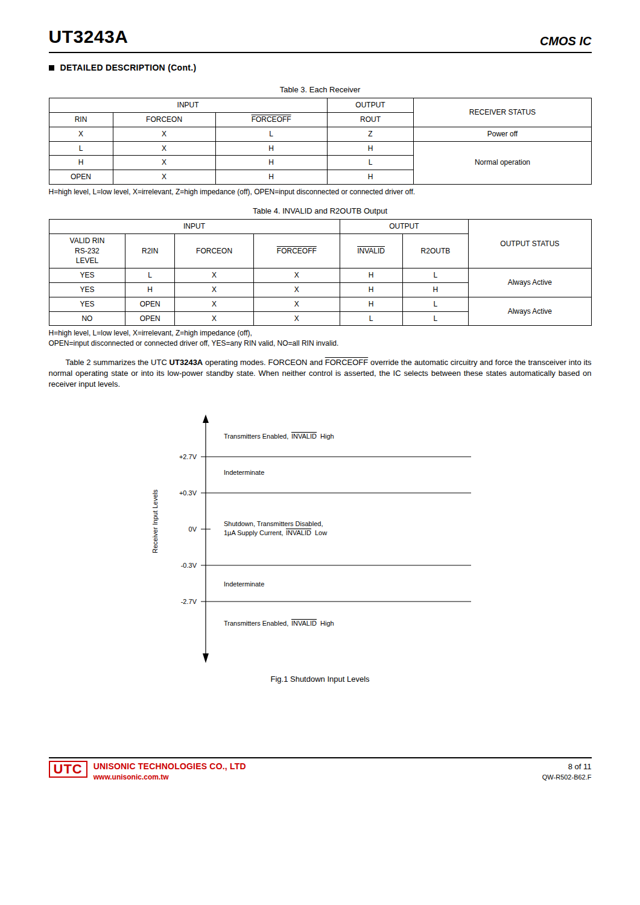UT3243A
CMOS IC
DETAILED DESCRIPTION (Cont.)
Table 3. Each Receiver
| INPUT | OUTPUT | RECEIVER STATUS |
| --- | --- | --- |
| RIN | FORCEON | FORCEOFF | ROUT |
| X | X | L | Z | Power off |
| L | X | H | H | Normal operation |
| H | X | H | L |
| OPEN | X | H | H |
H=high level, L=low level, X=irrelevant, Z=high impedance (off), OPEN=input disconnected or connected driver off.
Table 4. INVALID and R2OUTB Output
| INPUT | OUTPUT | OUTPUT STATUS |
| --- | --- | --- |
| VALID RIN RS-232 LEVEL | R2IN | FORCEON | FORCEOFF | INVALID | R2OUTB |
| YES | L | X | X | H | L | Always Active |
| YES | H | X | X | H | H |
| YES | OPEN | X | X | H | L | Always Active |
| NO | OPEN | X | X | L | L |
H=high level, L=low level, X=irrelevant, Z=high impedance (off),
OPEN=input disconnected or connected driver off, YES=any RIN valid, NO=all RIN invalid.
Table 2 summarizes the UTC UT3243A operating modes. FORCEON and FORCEOFF override the automatic circuitry and force the transceiver into its normal operating state or into its low-power standby state. When neither control is asserted, the IC selects between these states automatically based on receiver input levels.
Receiver Input Levels +2.7V +0.3V 0V -0.3V -2.7V Transmitters Enabled, INVALID High Indeterminate Shutdown, Transmitters Disabled, 1µA Supply Current, INVALID Low Indeterminate Transmitters Enabled, INVALID High
Fig.1 Shutdown Input Levels
UTC
UNISONIC TECHNOLOGIES CO., LTD
www.unisonic.com.tw
8 of 11
QW-R502-B62.F